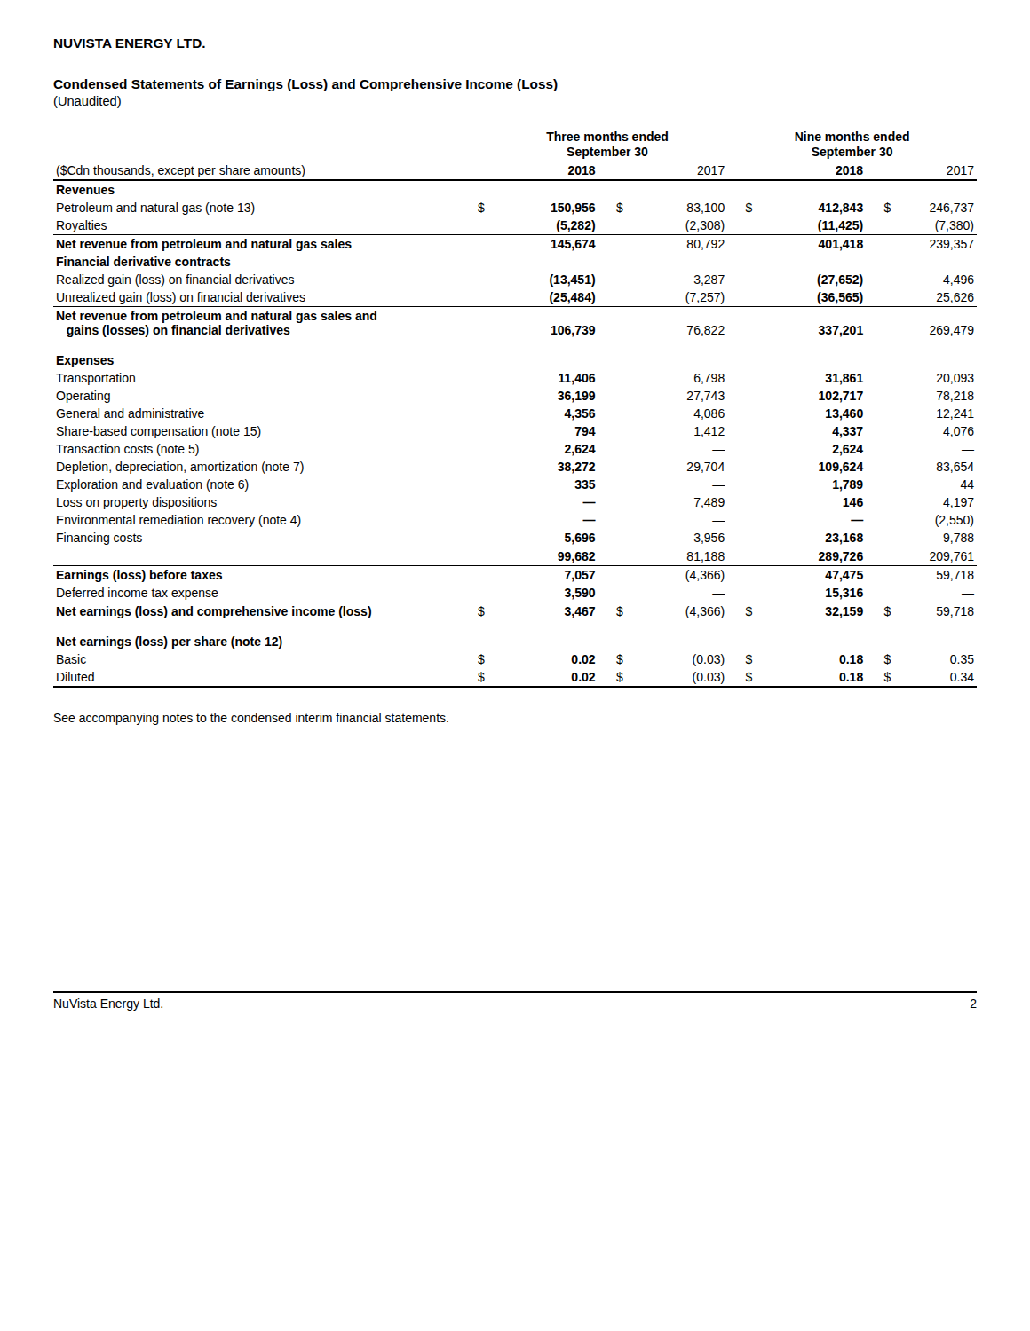NUVISTA ENERGY LTD.
Condensed Statements of Earnings (Loss) and Comprehensive Income (Loss)
(Unaudited)
| | | Three months ended September 30 | Nine months ended September 30 |
| ($Cdn thousands, except per share amounts) | | 2018 | | 2017 | | 2018 | | 2017 |
| Revenues | | | | | | | | |
| Petroleum and natural gas (note 13) | $ | 150,956 | $ | 83,100 | $ | 412,843 | $ | 246,737 |
| Royalties | | (5,282) | | (2,308) | | (11,425) | | (7,380) |
| Net revenue from petroleum and natural gas sales | | 145,674 | | 80,792 | | 401,418 | | 239,357 |
| Financial derivative contracts | | | | | | | | |
| Realized gain (loss) on financial derivatives | | (13,451) | | 3,287 | | (27,652) | | 4,496 |
| Unrealized gain (loss) on financial derivatives | | (25,484) | | (7,257) | | (36,565) | | 25,626 |
| Net revenue from petroleum and natural gas sales and gains (losses) on financial derivatives | | 106,739 | | 76,822 | | 337,201 | | 269,479 |
| Expenses | | | | | | | | |
| Transportation | | 11,406 | | 6,798 | | 31,861 | | 20,093 |
| Operating | | 36,199 | | 27,743 | | 102,717 | | 78,218 |
| General and administrative | | 4,356 | | 4,086 | | 13,460 | | 12,241 |
| Share-based compensation (note 15) | | 794 | | 1,412 | | 4,337 | | 4,076 |
| Transaction costs (note 5) | | 2,624 | | — | | 2,624 | | — |
| Depletion, depreciation, amortization (note 7) | | 38,272 | | 29,704 | | 109,624 | | 83,654 |
| Exploration and evaluation (note 6) | | 335 | | — | | 1,789 | | 44 |
| Loss on property dispositions | | — | | 7,489 | | 146 | | 4,197 |
| Environmental remediation recovery (note 4) | | — | | — | | — | | (2,550) |
| Financing costs | | 5,696 | | 3,956 | | 23,168 | | 9,788 |
| | | 99,682 | | 81,188 | | 289,726 | | 209,761 |
| Earnings (loss) before taxes | | 7,057 | | (4,366) | | 47,475 | | 59,718 |
| Deferred income tax expense | | 3,590 | | — | | 15,316 | | — |
| Net earnings (loss) and comprehensive income (loss) | $ | 3,467 | $ | (4,366) | $ | 32,159 | $ | 59,718 |
| Net earnings (loss) per share (note 12) | | | | | | | | |
| Basic | $ | 0.02 | $ | (0.03) | $ | 0.18 | $ | 0.35 |
| Diluted | $ | 0.02 | $ | (0.03) | $ | 0.18 | $ | 0.34 |
See accompanying notes to the condensed interim financial statements.
NuVista Energy Ltd. 2